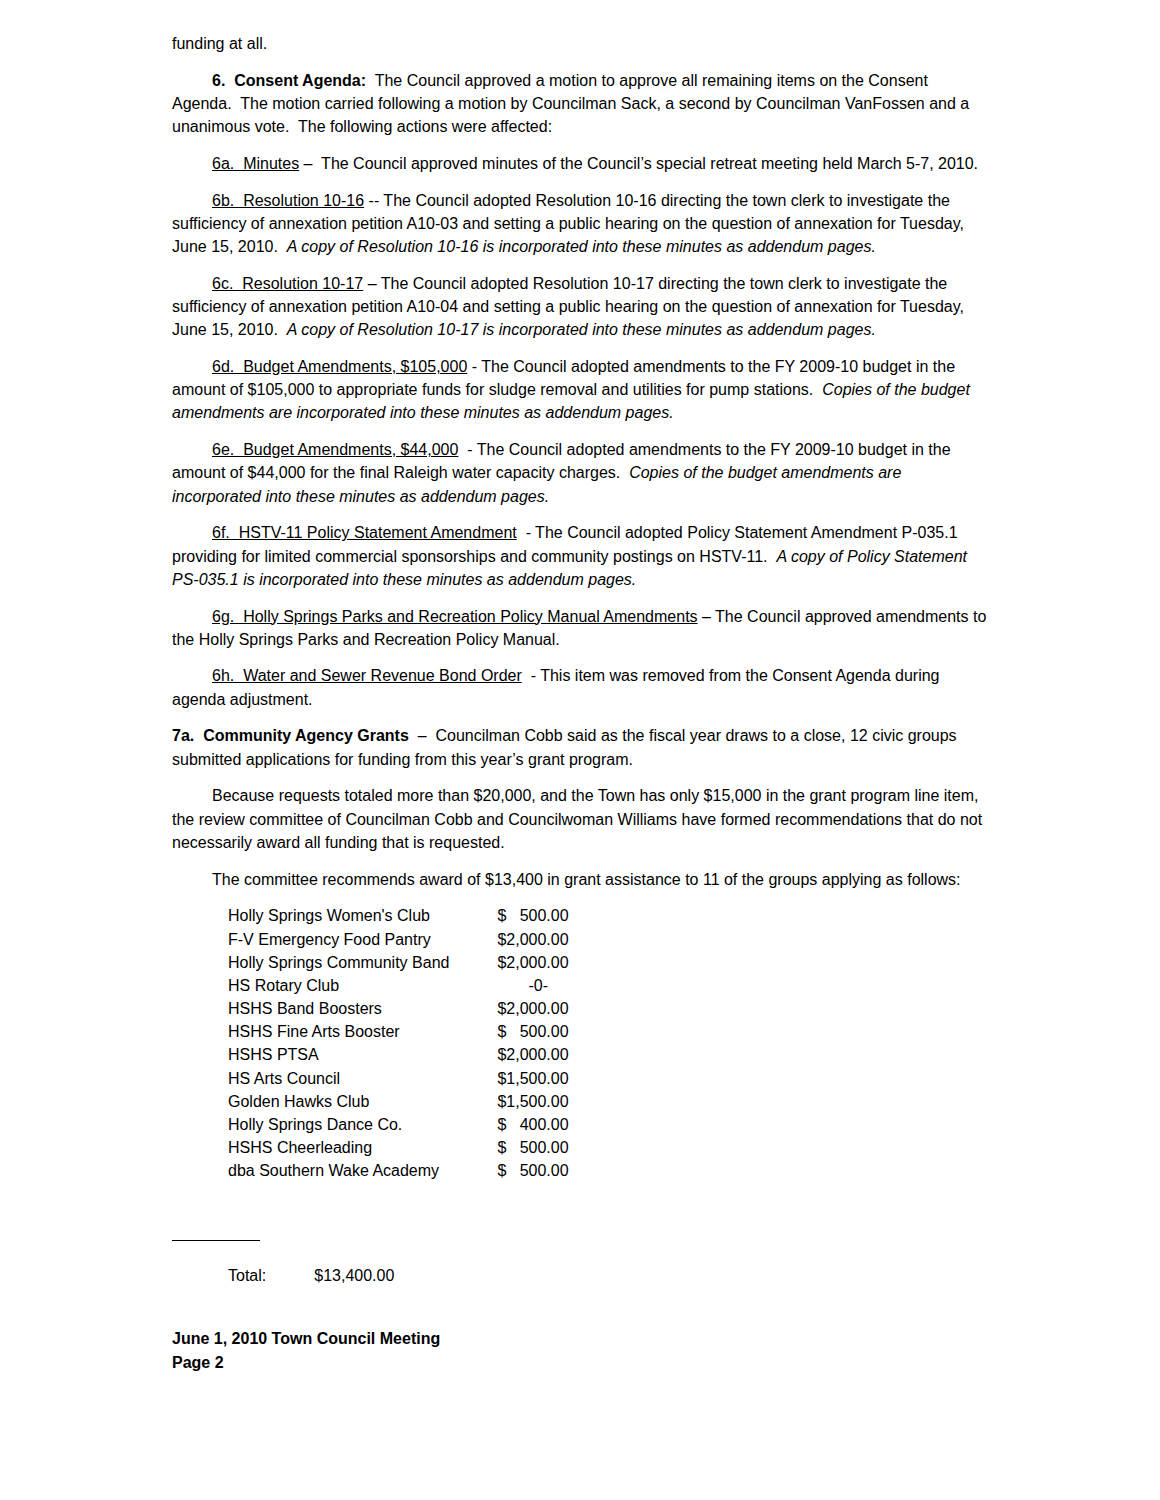funding at all.
6. Consent Agenda: The Council approved a motion to approve all remaining items on the Consent Agenda. The motion carried following a motion by Councilman Sack, a second by Councilman VanFossen and a unanimous vote. The following actions were affected:
6a. Minutes – The Council approved minutes of the Council’s special retreat meeting held March 5-7, 2010.
6b. Resolution 10-16 -- The Council adopted Resolution 10-16 directing the town clerk to investigate the sufficiency of annexation petition A10-03 and setting a public hearing on the question of annexation for Tuesday, June 15, 2010. A copy of Resolution 10-16 is incorporated into these minutes as addendum pages.
6c. Resolution 10-17 – The Council adopted Resolution 10-17 directing the town clerk to investigate the sufficiency of annexation petition A10-04 and setting a public hearing on the question of annexation for Tuesday, June 15, 2010. A copy of Resolution 10-17 is incorporated into these minutes as addendum pages.
6d. Budget Amendments, $105,000 - The Council adopted amendments to the FY 2009-10 budget in the amount of $105,000 to appropriate funds for sludge removal and utilities for pump stations. Copies of the budget amendments are incorporated into these minutes as addendum pages.
6e. Budget Amendments, $44,000 - The Council adopted amendments to the FY 2009-10 budget in the amount of $44,000 for the final Raleigh water capacity charges. Copies of the budget amendments are incorporated into these minutes as addendum pages.
6f. HSTV-11 Policy Statement Amendment - The Council adopted Policy Statement Amendment P-035.1 providing for limited commercial sponsorships and community postings on HSTV-11. A copy of Policy Statement PS-035.1 is incorporated into these minutes as addendum pages.
6g. Holly Springs Parks and Recreation Policy Manual Amendments – The Council approved amendments to the Holly Springs Parks and Recreation Policy Manual.
6h. Water and Sewer Revenue Bond Order - This item was removed from the Consent Agenda during agenda adjustment.
7a. Community Agency Grants – Councilman Cobb said as the fiscal year draws to a close, 12 civic groups submitted applications for funding from this year’s grant program.
Because requests totaled more than $20,000, and the Town has only $15,000 in the grant program line item, the review committee of Councilman Cobb and Councilwoman Williams have formed recommendations that do not necessarily award all funding that is requested.
The committee recommends award of $13,400 in grant assistance to 11 of the groups applying as follows:
| Holly Springs Women's Club | $ 500.00 |
| F-V Emergency Food Pantry | $2,000.00 |
| Holly Springs Community Band | $2,000.00 |
| HS Rotary Club | -0- |
| HSHS Band Boosters | $2,000.00 |
| HSHS Fine Arts Booster | $ 500.00 |
| HSHS PTSA | $2,000.00 |
| HS Arts Council | $1,500.00 |
| Golden Hawks Club | $1,500.00 |
| Holly Springs Dance Co. | $ 400.00 |
| HSHS Cheerleading | $ 500.00 |
| dba Southern Wake Academy | $ 500.00 |
| Total: | $13,400.00 |
June 1, 2010 Town Council Meeting
Page 2